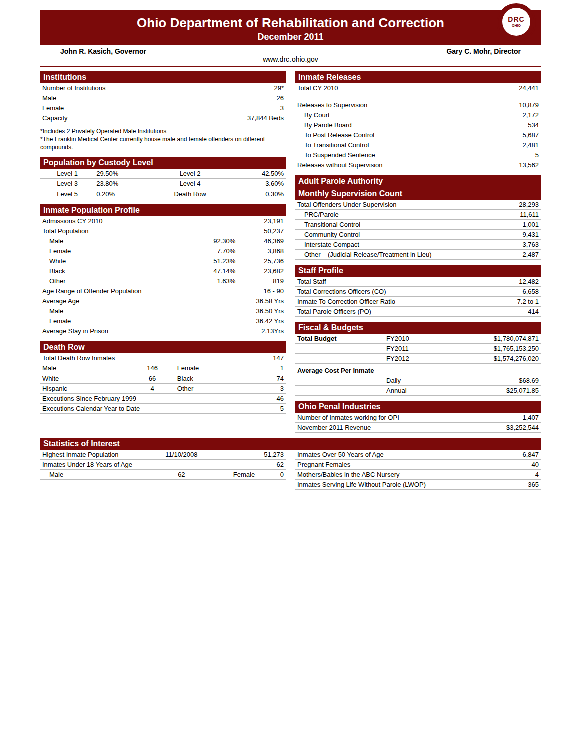Ohio Department of Rehabilitation and Correction
December 2011
DRC
OHIO
John R. Kasich, Governor Gary C. Mohr, Director
www.drc.ohio.gov
Institutions
| Number of Institutions | 29* |
| Male | 26 |
| Female | 3 |
| Capacity | 37,844 Beds |
*Includes 2 Privately Operated Male Institutions
*The Franklin Medical Center currently house male and female offenders on different compounds.
Population by Custody Level
| Level 1 | 29.50% | Level 2 | 42.50% |
| Level 3 | 23.80% | Level 4 | 3.60% |
| Level 5 | 0.20% | Death Row | 0.30% |
Inmate Population Profile
| Admissions CY 2010 | | 23,191 |
| Total Population | | 50,237 |
| Male | 92.30% | 46,369 |
| Female | 7.70% | 3,868 |
| White | 51.23% | 25,736 |
| Black | 47.14% | 23,682 |
| Other | 1.63% | 819 |
| Age Range of Offender Population | | 16 - 90 |
| Average Age | | 36.58 Yrs |
| Male | | 36.50 Yrs |
| Female | | 36.42 Yrs |
| Average Stay in Prison | | 2.13Yrs |
Death Row
| Total Death Row Inmates | 147 |
| Male | 146 | Female | 1 |
| White | 66 | Black | 74 |
| Hispanic | 4 | Other | 3 |
| Executions Since February 1999 | 46 |
| Executions Calendar Year to Date | 5 |
Inmate Releases
| Total CY 2010 | 24,441 |
| Releases to Supervision | 10,879 |
| By Court | 2,172 |
| By Parole Board | 534 |
| To Post Release Control | 5,687 |
| To Transitional Control | 2,481 |
| To Suspended Sentence | 5 |
| Releases without Supervision | 13,562 |
Adult Parole Authority
Monthly Supervision Count
| Total Offenders Under Supervision | 28,293 |
| PRC/Parole | 11,611 |
| Transitional Control | 1,001 |
| Community Control | 9,431 |
| Interstate Compact | 3,763 |
| Other (Judicial Release/Treatment in Lieu) | 2,487 |
Staff Profile
| Total Staff | 12,482 |
| Total Corrections Officers (CO) | 6,658 |
| Inmate To Correction Officer Ratio | 7.2 to 1 |
| Total Parole Officers (PO) | 414 |
Fiscal & Budgets
| Total Budget | FY2010 | $1,780,074,871 |
| | FY2011 | $1,765,153,250 |
| | FY2012 | $1,574,276,020 |
| Average Cost Per Inmate |
| | Daily | $68.69 |
| | Annual | $25,071.85 |
Ohio Penal Industries
| Number of Inmates working for OPI | 1,407 |
| November 2011 Revenue | $3,252,544 |
Statistics of Interest
| Highest Inmate Population | 11/10/2008 | 51,273 |
| Inmates Under 18 Years of Age | 62 |
| Male | 62 | Female 0 |
| Inmates Over 50 Years of Age | 6,847 |
| Pregnant Females | 40 |
| Mothers/Babies in the ABC Nursery | 4 |
| Inmates Serving Life Without Parole (LWOP) | 365 |